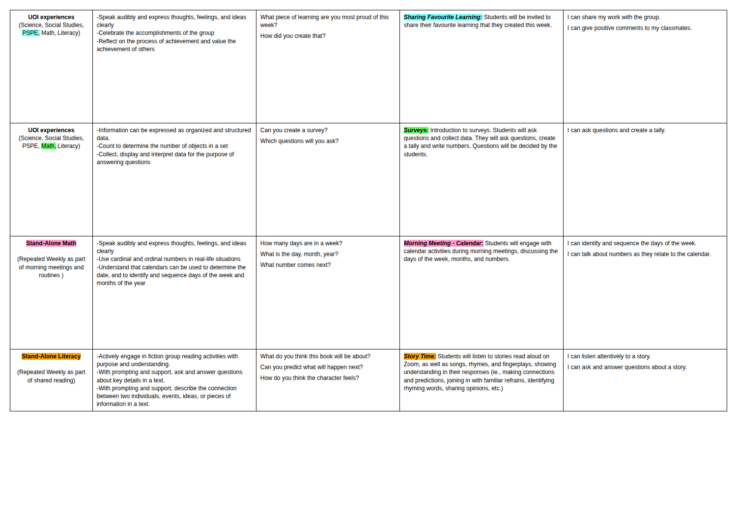| UOI experiences (Science, Social Studies, PSPE, Math, Literacy) | -Speak audibly and express thoughts, feelings, and ideas clearly -Celebrate the accomplishments of the group -Reflect on the process of achievement and value the achievement of others | What piece of learning are you most proud of this week? How did you create that? | Sharing Favourite Learning: Students will be invited to share their favourite learning that they created this week. | I can share my work with the group. I can give positive comments to my classmates. |
| UOI experiences (Science, Social Studies, PSPE, Math, Literacy) | -Information can be expressed as organized and structured data. -Count to determine the number of objects in a set -Collect, display and interpret data for the purpose of answering questions | Can you create a survey? Which questions will you ask? | Surveys: Introduction to surveys. Students will ask questions and collect data. They will ask questions, create a tally and write numbers. Questions will be decided by the students. | I can ask questions and create a tally. |
| Stand-Alone Math (Repeated Weekly as part of morning meetings and routines ) | -Speak audibly and express thoughts, feelings, and ideas clearly -Use cardinal and ordinal numbers in real-life situations -Understand that calendars can be used to determine the date, and to identify and sequence days of the week and months of the year | How many days are in a week? What is the day, month, year? What number comes next? | Morning Meeting - Calendar: Students will engage with calendar activities during morning meetings, discussing the days of the week, months, and numbers. | I can identify and sequence the days of the week. I can talk about numbers as they relate to the calendar. |
| Stand-Alone Literacy (Repeated Weekly as part of shared reading) | -Actively engage in fiction group reading activities with purpose and understanding. -With prompting and support, ask and answer questions about key details in a text. -With prompting and support, describe the connection between two individuals, events, ideas, or pieces of information in a text. | What do you think this book will be about? Can you predict what will happen next? How do you think the character feels? | Story Time: Students will listen to stories read aloud on Zoom, as well as songs, rhymes, and fingerplays, showing understanding in their responses (ie., making connections and predictions, joining in with familiar refrains, identifying rhyming words, sharing opinions, etc.) | I can listen attentively to a story. I can ask and answer questions about a story. |